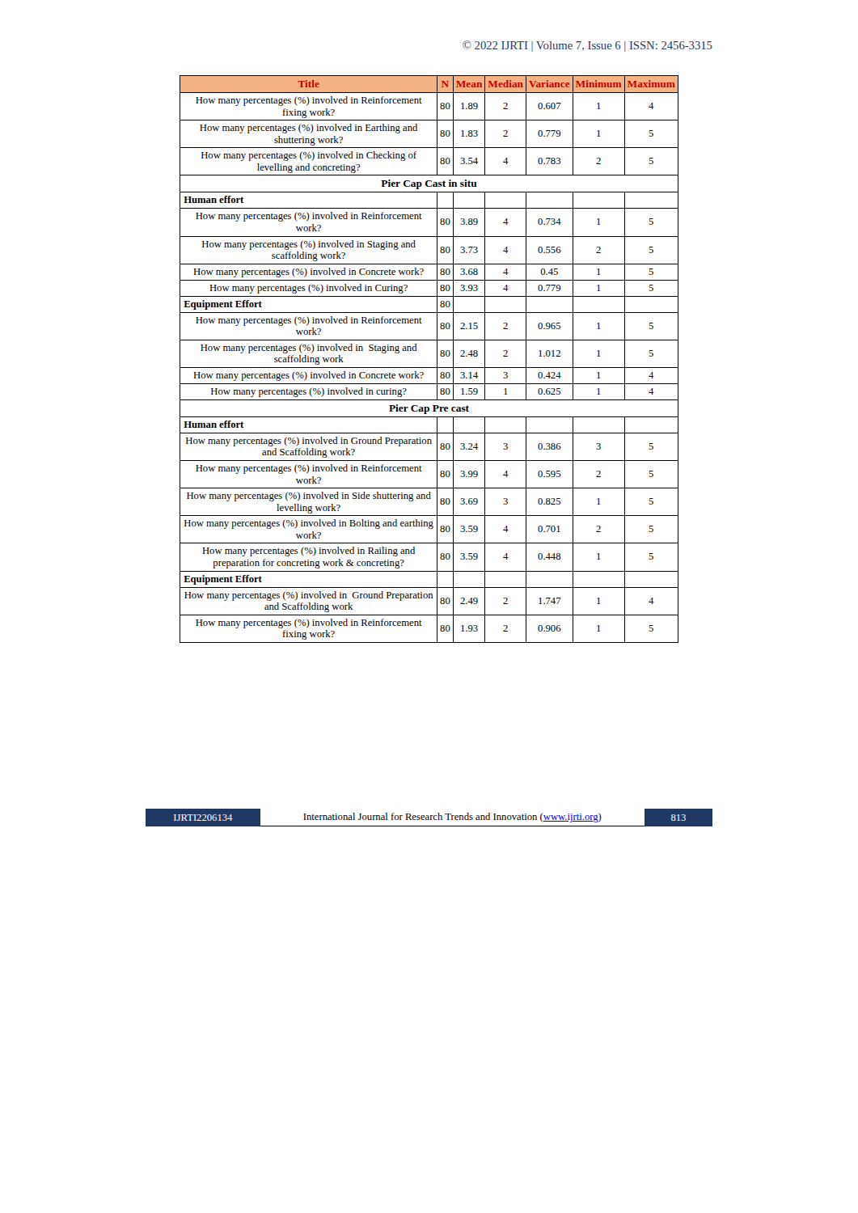© 2022 IJRTI | Volume 7, Issue 6 | ISSN: 2456-3315
| Title | N | Mean | Median | Variance | Minimum | Maximum |
| --- | --- | --- | --- | --- | --- | --- |
| How many percentages (%) involved in Reinforcement fixing work? | 80 | 1.89 | 2 | 0.607 | 1 | 4 |
| How many percentages (%) involved in Earthing and shuttering work? | 80 | 1.83 | 2 | 0.779 | 1 | 5 |
| How many percentages (%) involved in Checking of levelling and concreting? | 80 | 3.54 | 4 | 0.783 | 2 | 5 |
| Pier Cap Cast in situ |
| Human effort | | | | | | |
| How many percentages (%) involved in Reinforcement work? | 80 | 3.89 | 4 | 0.734 | 1 | 5 |
| How many percentages (%) involved in Staging and scaffolding work? | 80 | 3.73 | 4 | 0.556 | 2 | 5 |
| How many percentages (%) involved in Concrete work? | 80 | 3.68 | 4 | 0.45 | 1 | 5 |
| How many percentages (%) involved in Curing? | 80 | 3.93 | 4 | 0.779 | 1 | 5 |
| Equipment Effort | 80 | | | | | |
| How many percentages (%) involved in Reinforcement work? | 80 | 2.15 | 2 | 0.965 | 1 | 5 |
| How many percentages (%) involved in Staging and scaffolding work | 80 | 2.48 | 2 | 1.012 | 1 | 5 |
| How many percentages (%) involved in Concrete work? | 80 | 3.14 | 3 | 0.424 | 1 | 4 |
| How many percentages (%) involved in curing? | 80 | 1.59 | 1 | 0.625 | 1 | 4 |
| Pier Cap Pre cast |
| Human effort | | | | | | |
| How many percentages (%) involved in Ground Preparation and Scaffolding work? | 80 | 3.24 | 3 | 0.386 | 3 | 5 |
| How many percentages (%) involved in Reinforcement work? | 80 | 3.99 | 4 | 0.595 | 2 | 5 |
| How many percentages (%) involved in Side shuttering and levelling work? | 80 | 3.69 | 3 | 0.825 | 1 | 5 |
| How many percentages (%) involved in Bolting and earthing work? | 80 | 3.59 | 4 | 0.701 | 2 | 5 |
| How many percentages (%) involved in Railing and preparation for concreting work & concreting? | 80 | 3.59 | 4 | 0.448 | 1 | 5 |
| Equipment Effort | | | | | | |
| How many percentages (%) involved in Ground Preparation and Scaffolding work | 80 | 2.49 | 2 | 1.747 | 1 | 4 |
| How many percentages (%) involved in Reinforcement fixing work? | 80 | 1.93 | 2 | 0.906 | 1 | 5 |
| IJRTI2206134 | International Journal for Research Trends and Innovation ( www.ijrti.org ) | 813 |